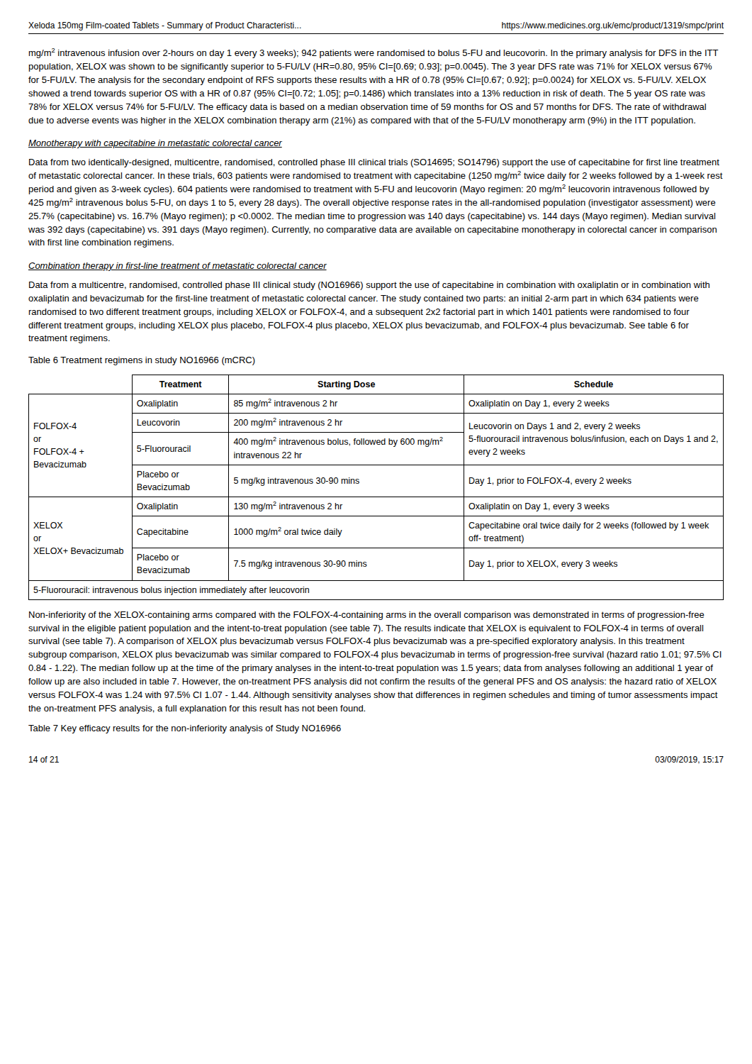Xeloda 150mg Film-coated Tablets - Summary of Product Characteristi...
https://www.medicines.org.uk/emc/product/1319/smpc/print
mg/m2 intravenous infusion over 2-hours on day 1 every 3 weeks); 942 patients were randomised to bolus 5-FU and leucovorin. In the primary analysis for DFS in the ITT population, XELOX was shown to be significantly superior to 5-FU/LV (HR=0.80, 95% CI=[0.69; 0.93]; p=0.0045). The 3 year DFS rate was 71% for XELOX versus 67% for 5-FU/LV. The analysis for the secondary endpoint of RFS supports these results with a HR of 0.78 (95% CI=[0.67; 0.92]; p=0.0024) for XELOX vs. 5-FU/LV. XELOX showed a trend towards superior OS with a HR of 0.87 (95% CI=[0.72; 1.05]; p=0.1486) which translates into a 13% reduction in risk of death. The 5 year OS rate was 78% for XELOX versus 74% for 5-FU/LV. The efficacy data is based on a median observation time of 59 months for OS and 57 months for DFS. The rate of withdrawal due to adverse events was higher in the XELOX combination therapy arm (21%) as compared with that of the 5-FU/LV monotherapy arm (9%) in the ITT population.
Monotherapy with capecitabine in metastatic colorectal cancer
Data from two identically-designed, multicentre, randomised, controlled phase III clinical trials (SO14695; SO14796) support the use of capecitabine for first line treatment of metastatic colorectal cancer. In these trials, 603 patients were randomised to treatment with capecitabine (1250 mg/m2 twice daily for 2 weeks followed by a 1-week rest period and given as 3-week cycles). 604 patients were randomised to treatment with 5-FU and leucovorin (Mayo regimen: 20 mg/m2 leucovorin intravenous followed by 425 mg/m2 intravenous bolus 5-FU, on days 1 to 5, every 28 days). The overall objective response rates in the all-randomised population (investigator assessment) were 25.7% (capecitabine) vs. 16.7% (Mayo regimen); p <0.0002. The median time to progression was 140 days (capecitabine) vs. 144 days (Mayo regimen). Median survival was 392 days (capecitabine) vs. 391 days (Mayo regimen). Currently, no comparative data are available on capecitabine monotherapy in colorectal cancer in comparison with first line combination regimens.
Combination therapy in first-line treatment of metastatic colorectal cancer
Data from a multicentre, randomised, controlled phase III clinical study (NO16966) support the use of capecitabine in combination with oxaliplatin or in combination with oxaliplatin and bevacizumab for the first-line treatment of metastatic colorectal cancer. The study contained two parts: an initial 2-arm part in which 634 patients were randomised to two different treatment groups, including XELOX or FOLFOX-4, and a subsequent 2x2 factorial part in which 1401 patients were randomised to four different treatment groups, including XELOX plus placebo, FOLFOX-4 plus placebo, XELOX plus bevacizumab, and FOLFOX-4 plus bevacizumab. See table 6 for treatment regimens.
Table 6 Treatment regimens in study NO16966 (mCRC)
| | Treatment | Starting Dose | Schedule |
| FOLFOX-4 or FOLFOX-4 + Bevacizumab | Oxaliplatin | 85 mg/m 2 intravenous 2 hr | Oxaliplatin on Day 1, every 2 weeks |
| Leucovorin | 200 mg/m 2 intravenous 2 hr | Leucovorin on Days 1 and 2, every 2 weeks 5-fluorouracil intravenous bolus/infusion, each on Days 1 and 2, every 2 weeks |
| 5-Fluorouracil | 400 mg/m 2 intravenous bolus, followed by 600 mg/m 2 intravenous 22 hr |
| Placebo or Bevacizumab | 5 mg/kg intravenous 30-90 mins | Day 1, prior to FOLFOX-4, every 2 weeks |
| XELOX or XELOX+ Bevacizumab | Oxaliplatin | 130 mg/m 2 intravenous 2 hr | Oxaliplatin on Day 1, every 3 weeks |
| Capecitabine | 1000 mg/m 2 oral twice daily | Capecitabine oral twice daily for 2 weeks (followed by 1 week off- treatment) |
| Placebo or Bevacizumab | 7.5 mg/kg intravenous 30-90 mins | Day 1, prior to XELOX, every 3 weeks |
| 5-Fluorouracil: intravenous bolus injection immediately after leucovorin |
Non-inferiority of the XELOX-containing arms compared with the FOLFOX-4-containing arms in the overall comparison was demonstrated in terms of progression-free survival in the eligible patient population and the intent-to-treat population (see table 7). The results indicate that XELOX is equivalent to FOLFOX-4 in terms of overall survival (see table 7). A comparison of XELOX plus bevacizumab versus FOLFOX-4 plus bevacizumab was a pre-specified exploratory analysis. In this treatment subgroup comparison, XELOX plus bevacizumab was similar compared to FOLFOX-4 plus bevacizumab in terms of progression-free survival (hazard ratio 1.01; 97.5% CI 0.84 - 1.22). The median follow up at the time of the primary analyses in the intent-to-treat population was 1.5 years; data from analyses following an additional 1 year of follow up are also included in table 7. However, the on-treatment PFS analysis did not confirm the results of the general PFS and OS analysis: the hazard ratio of XELOX versus FOLFOX-4 was 1.24 with 97.5% CI 1.07 - 1.44. Although sensitivity analyses show that differences in regimen schedules and timing of tumor assessments impact the on-treatment PFS analysis, a full explanation for this result has not been found.
Table 7 Key efficacy results for the non-inferiority analysis of Study NO16966
14 of 21
03/09/2019, 15:17